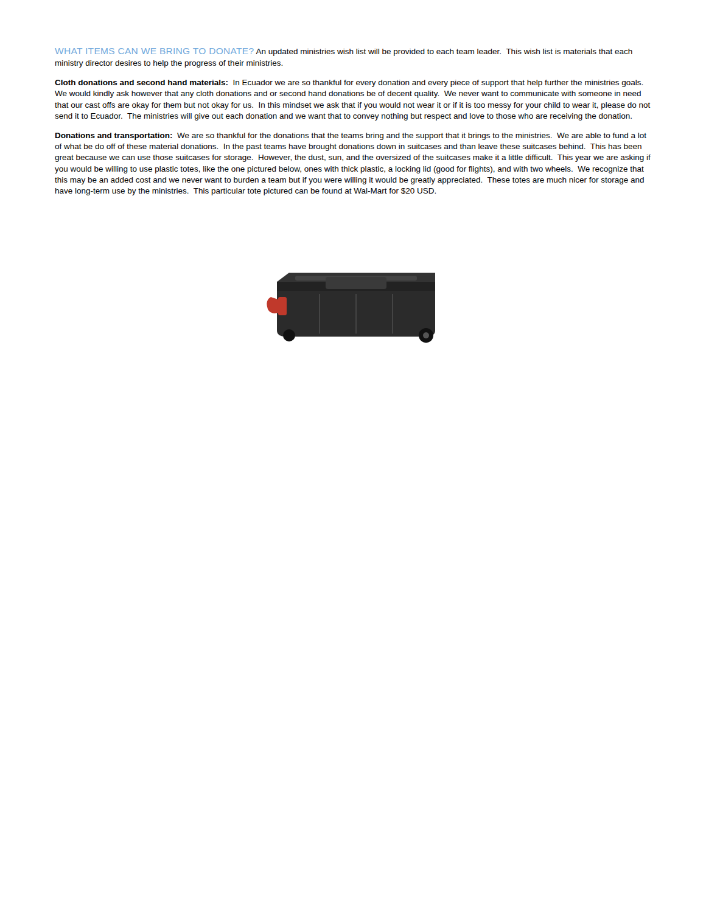WHAT ITEMS CAN WE BRING TO DONATE?
An updated ministries wish list will be provided to each team leader. This wish list is materials that each ministry director desires to help the progress of their ministries.
Cloth donations and second hand materials: In Ecuador we are so thankful for every donation and every piece of support that help further the ministries goals. We would kindly ask however that any cloth donations and or second hand donations be of decent quality. We never want to communicate with someone in need that our cast offs are okay for them but not okay for us. In this mindset we ask that if you would not wear it or if it is too messy for your child to wear it, please do not send it to Ecuador. The ministries will give out each donation and we want that to convey nothing but respect and love to those who are receiving the donation.
Donations and transportation: We are so thankful for the donations that the teams bring and the support that it brings to the ministries. We are able to fund a lot of what be do off of these material donations. In the past teams have brought donations down in suitcases and than leave these suitcases behind. This has been great because we can use those suitcases for storage. However, the dust, sun, and the oversized of the suitcases make it a little difficult. This year we are asking if you would be willing to use plastic totes, like the one pictured below, ones with thick plastic, a locking lid (good for flights), and with two wheels. We recognize that this may be an added cost and we never want to burden a team but if you were willing it would be greatly appreciated. These totes are much nicer for storage and have long-term use by the ministries. This particular tote pictured can be found at Wal-Mart for $20 USD.